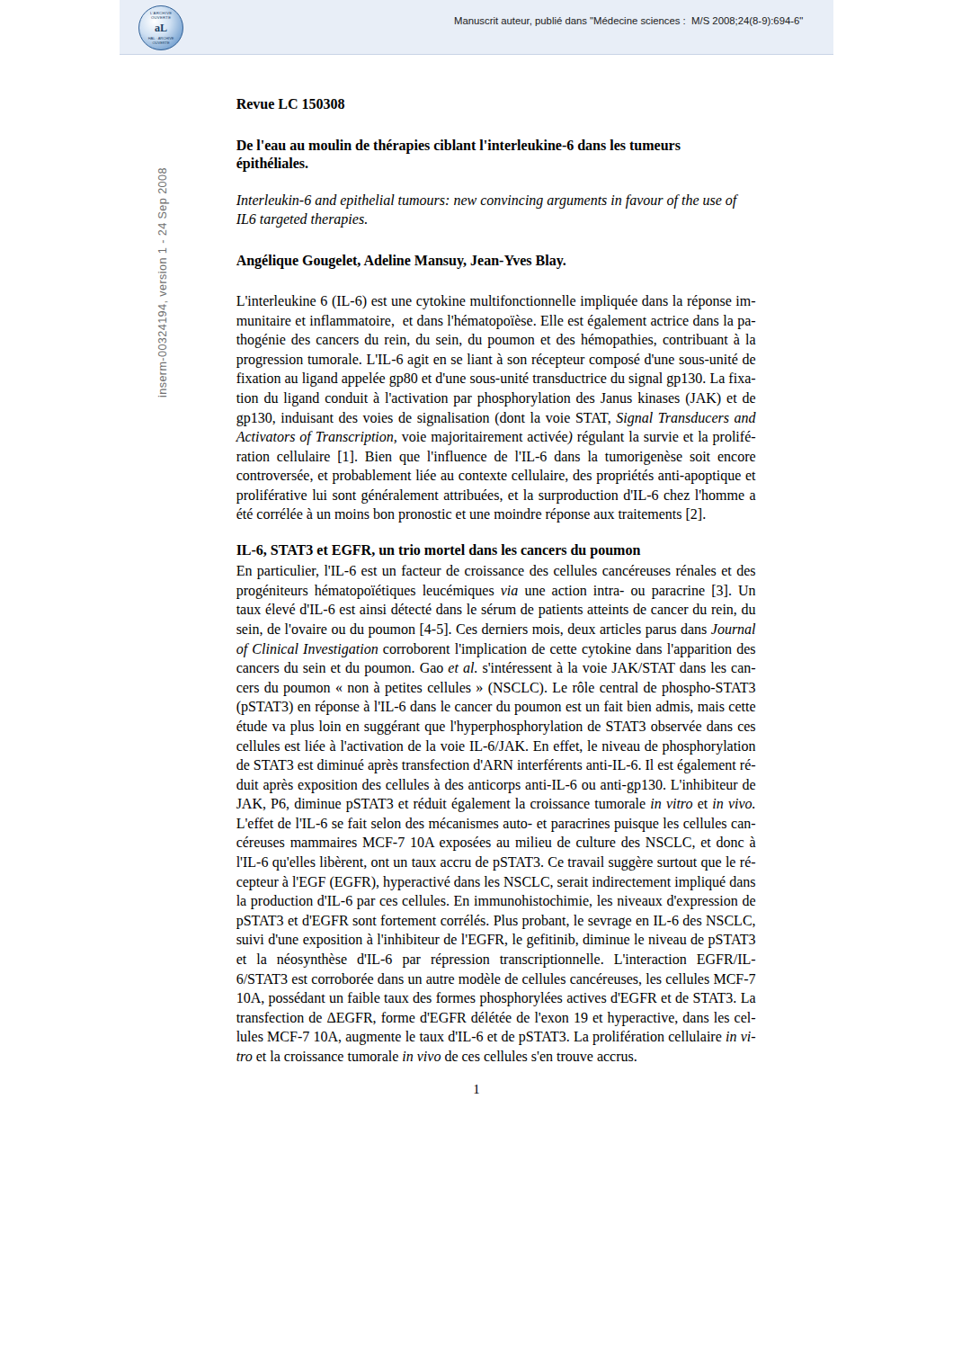L'ARCHIVE OUVERTE
aL
HAL · ARCHIVE OUVERTE
Manuscrit auteur, publié dans "Médecine sciences : M/S 2008;24(8-9):694-6"
inserm-00324194, version 1 - 24 Sep 2008
Revue LC 150308
De l'eau au moulin de thérapies ciblant l'interleukine-6 dans les tumeurs épithéliales.
Interleukin-6 and epithelial tumours: new convincing arguments in favour of the use of IL6 targeted therapies.
Angélique Gougelet, Adeline Mansuy, Jean-Yves Blay.
L'interleukine 6 (IL-6) est une cytokine multifonctionnelle impliquée dans la réponse immunitaire et inflammatoire, et dans l'hématopoïèse. Elle est également actrice dans la pathogénie des cancers du rein, du sein, du poumon et des hémopathies, contribuant à la progression tumorale. L'IL-6 agit en se liant à son récepteur composé d'une sous-unité de fixation au ligand appelée gp80 et d'une sous-unité transductrice du signal gp130. La fixation du ligand conduit à l'activation par phosphorylation des Janus kinases (JAK) et de gp130, induisant des voies de signalisation (dont la voie STAT, Signal Transducers and Activators of Transcription, voie majoritairement activée) régulant la survie et la prolifération cellulaire [1]. Bien que l'influence de l'IL-6 dans la tumorigenèse soit encore controversée, et probablement liée au contexte cellulaire, des propriétés anti-apoptique et proliférative lui sont généralement attribuées, et la surproduction d'IL-6 chez l'homme a été corrélée à un moins bon pronostic et une moindre réponse aux traitements [2].
IL-6, STAT3 et EGFR, un trio mortel dans les cancers du poumon
En particulier, l'IL-6 est un facteur de croissance des cellules cancéreuses rénales et des progéniteurs hématopoïétiques leucémiques via une action intra- ou paracrine [3]. Un taux élevé d'IL-6 est ainsi détecté dans le sérum de patients atteints de cancer du rein, du sein, de l'ovaire ou du poumon [4-5]. Ces derniers mois, deux articles parus dans Journal of Clinical Investigation corroborent l'implication de cette cytokine dans l'apparition des cancers du sein et du poumon. Gao et al. s'intéressent à la voie JAK/STAT dans les cancers du poumon « non à petites cellules » (NSCLC). Le rôle central de phospho-STAT3 (pSTAT3) en réponse à l'IL-6 dans le cancer du poumon est un fait bien admis, mais cette étude va plus loin en suggérant que l'hyperphosphorylation de STAT3 observée dans ces cellules est liée à l'activation de la voie IL-6/JAK. En effet, le niveau de phosphorylation de STAT3 est diminué après transfection d'ARN interférents anti-IL-6. Il est également réduit après exposition des cellules à des anticorps anti-IL-6 ou anti-gp130. L'inhibiteur de JAK, P6, diminue pSTAT3 et réduit également la croissance tumorale in vitro et in vivo. L'effet de l'IL-6 se fait selon des mécanismes auto- et paracrines puisque les cellules cancéreuses mammaires MCF-7 10A exposées au milieu de culture des NSCLC, et donc à l'IL-6 qu'elles libèrent, ont un taux accru de pSTAT3. Ce travail suggère surtout que le récepteur à l'EGF (EGFR), hyperactivé dans les NSCLC, serait indirectement impliqué dans la production d'IL-6 par ces cellules. En immunohistochimie, les niveaux d'expression de pSTAT3 et d'EGFR sont fortement corrélés. Plus probant, le sevrage en IL-6 des NSCLC, suivi d'une exposition à l'inhibiteur de l'EGFR, le gefitinib, diminue le niveau de pSTAT3 et la néosynthèse d'IL-6 par répression transcriptionnelle. L'interaction EGFR/IL-6/STAT3 est corroborée dans un autre modèle de cellules cancéreuses, les cellules MCF-7 10A, possédant un faible taux des formes phosphorylées actives d'EGFR et de STAT3. La transfection de ΔEGFR, forme d'EGFR délétée de l'exon 19 et hyperactive, dans les cellules MCF-7 10A, augmente le taux d'IL-6 et de pSTAT3. La prolifération cellulaire in vitro et la croissance tumorale in vivo de ces cellules s'en trouve accrus.
1